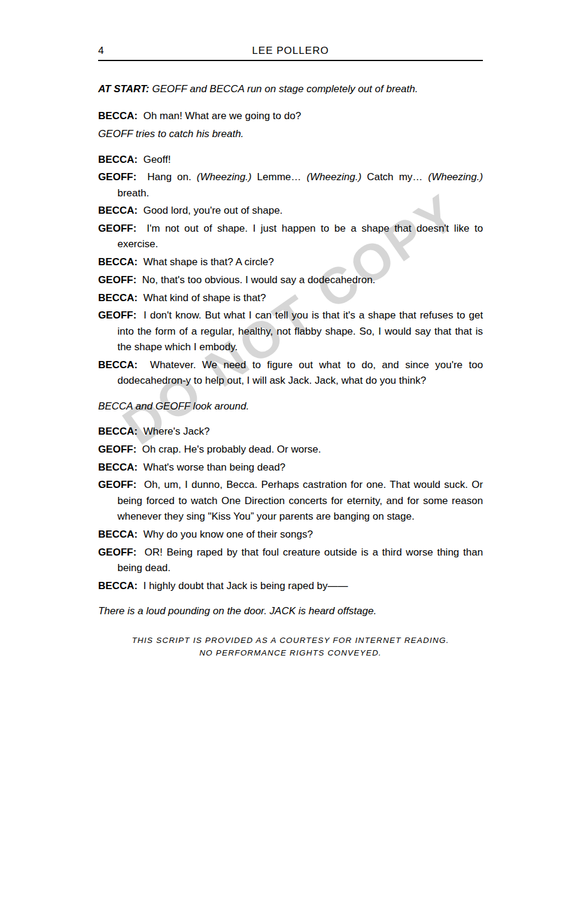4
LEE POLLERO
DO NOT COPY
AT START: GEOFF and BECCA run on stage completely out of breath.
BECCA: Oh man! What are we going to do?
GEOFF tries to catch his breath.
BECCA: Geoff!
GEOFF: Hang on. (Wheezing.) Lemme… (Wheezing.) Catch my… (Wheezing.) breath.
BECCA: Good lord, you're out of shape.
GEOFF: I'm not out of shape. I just happen to be a shape that doesn't like to exercise.
BECCA: What shape is that? A circle?
GEOFF: No, that's too obvious. I would say a dodecahedron.
BECCA: What kind of shape is that?
GEOFF: I don't know. But what I can tell you is that it's a shape that refuses to get into the form of a regular, healthy, not flabby shape. So, I would say that that is the shape which I embody.
BECCA: Whatever. We need to figure out what to do, and since you're too dodecahedron-y to help out, I will ask Jack. Jack, what do you think?
BECCA and GEOFF look around.
BECCA: Where's Jack?
GEOFF: Oh crap. He's probably dead. Or worse.
BECCA: What's worse than being dead?
GEOFF: Oh, um, I dunno, Becca. Perhaps castration for one. That would suck. Or being forced to watch One Direction concerts for eternity, and for some reason whenever they sing "Kiss You” your parents are banging on stage.
BECCA: Why do you know one of their songs?
GEOFF: OR! Being raped by that foul creature outside is a third worse thing than being dead.
BECCA: I highly doubt that Jack is being raped by——
There is a loud pounding on the door. JACK is heard offstage.
THIS SCRIPT IS PROVIDED AS A COURTESY FOR INTERNET READING.
NO PERFORMANCE RIGHTS CONVEYED.